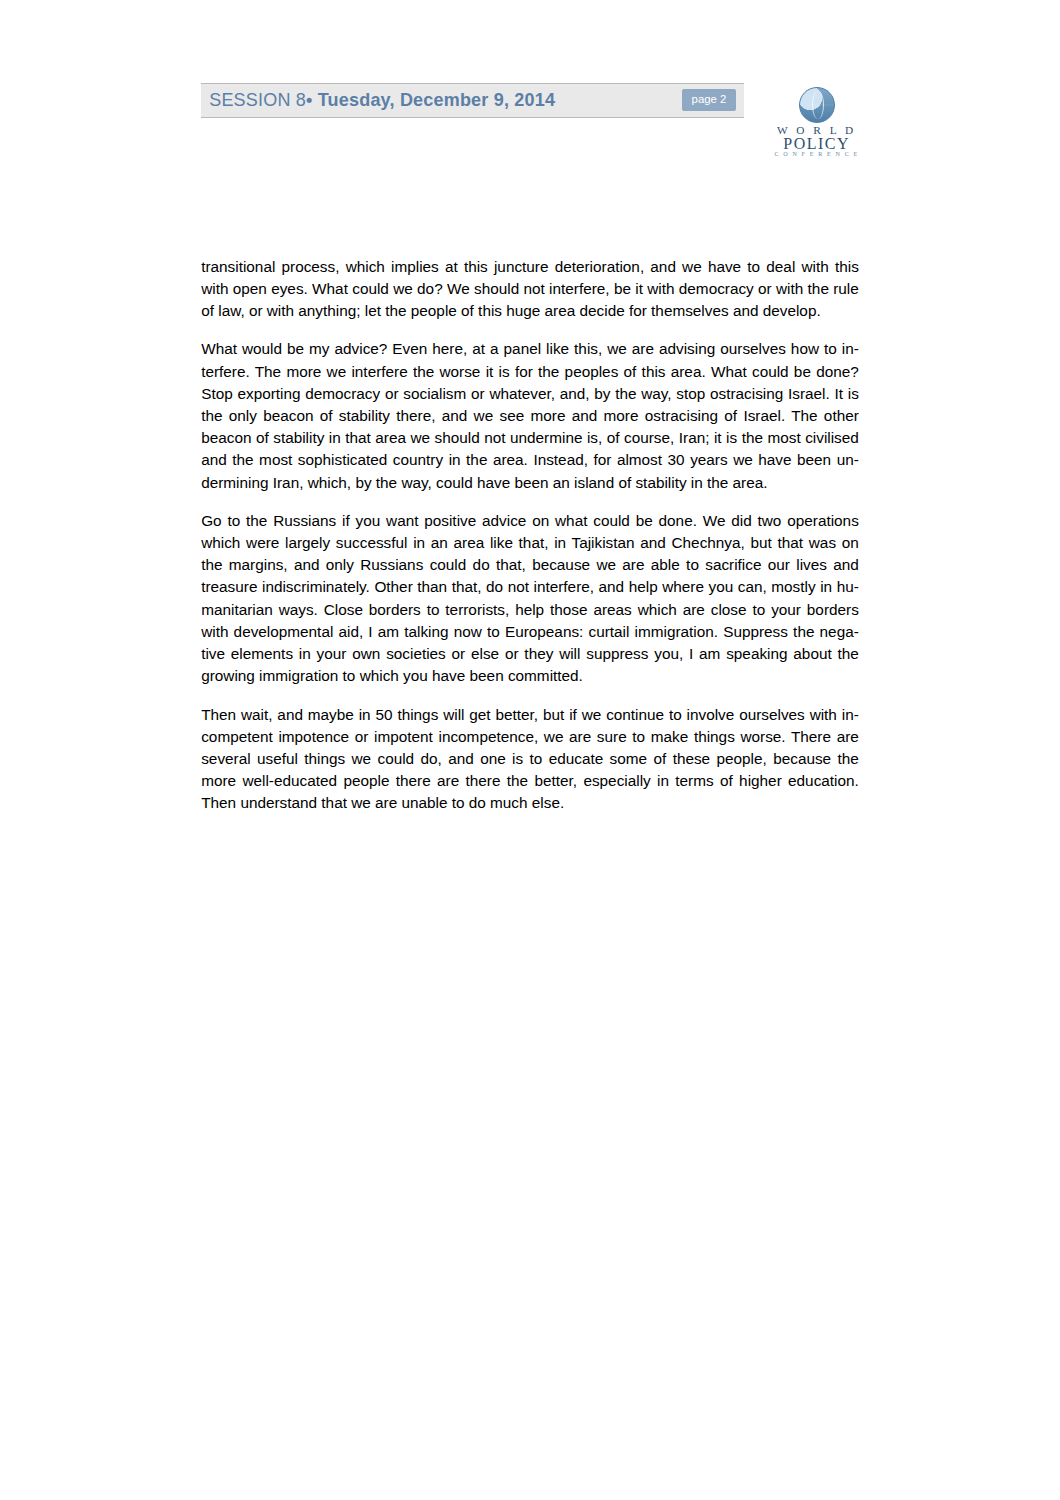SESSION 8• Tuesday, December 9, 2014
page 2
W O R L D
POLICY
C O N F E R E N C E
transitional process, which implies at this juncture deterioration, and we have to deal with this with open eyes. What could we do? We should not interfere, be it with democracy or with the rule of law, or with anything; let the people of this huge area decide for themselves and develop.
What would be my advice? Even here, at a panel like this, we are advising ourselves how to interfere. The more we interfere the worse it is for the peoples of this area. What could be done? Stop exporting democracy or socialism or whatever, and, by the way, stop ostracising Israel. It is the only beacon of stability there, and we see more and more ostracising of Israel. The other beacon of stability in that area we should not undermine is, of course, Iran; it is the most civilised and the most sophisticated country in the area. Instead, for almost 30 years we have been undermining Iran, which, by the way, could have been an island of stability in the area.
Go to the Russians if you want positive advice on what could be done. We did two operations which were largely successful in an area like that, in Tajikistan and Chechnya, but that was on the margins, and only Russians could do that, because we are able to sacrifice our lives and treasure indiscriminately. Other than that, do not interfere, and help where you can, mostly in humanitarian ways. Close borders to terrorists, help those areas which are close to your borders with developmental aid, I am talking now to Europeans: curtail immigration. Suppress the negative elements in your own societies or else or they will suppress you, I am speaking about the growing immigration to which you have been committed.
Then wait, and maybe in 50 things will get better, but if we continue to involve ourselves with incompetent impotence or impotent incompetence, we are sure to make things worse. There are several useful things we could do, and one is to educate some of these people, because the more well-educated people there are there the better, especially in terms of higher education. Then understand that we are unable to do much else.